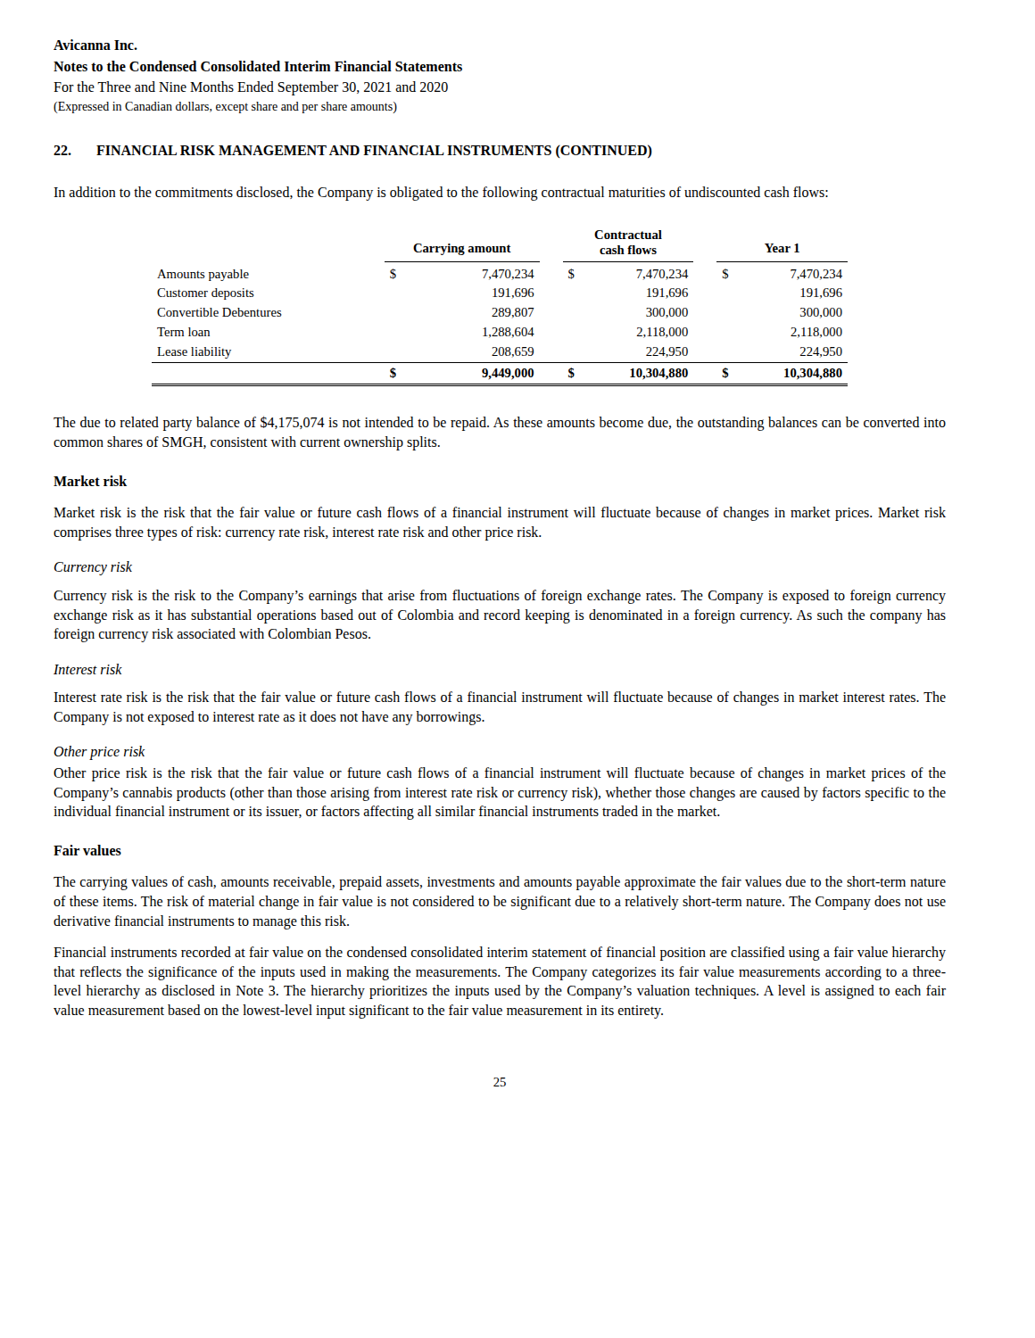Avicanna Inc.
Notes to the Condensed Consolidated Interim Financial Statements
For the Three and Nine Months Ended September 30, 2021 and 2020
(Expressed in Canadian dollars, except share and per share amounts)
22. FINANCIAL RISK MANAGEMENT AND FINANCIAL INSTRUMENTS (CONTINUED)
In addition to the commitments disclosed, the Company is obligated to the following contractual maturities of undiscounted cash flows:
| | | Carrying amount | | Contractual cash flows | | Year 1 |
| --- | --- | --- | --- | --- | --- | --- |
| Amounts payable | | $ | 7,470,234 | | $ | 7,470,234 | | $ | 7,470,234 |
| Customer deposits | | | 191,696 | | | 191,696 | | | 191,696 |
| Convertible Debentures | | | 289,807 | | | 300,000 | | | 300,000 |
| Term loan | | | 1,288,604 | | | 2,118,000 | | | 2,118,000 |
| Lease liability | | | 208,659 | | | 224,950 | | | 224,950 |
| | | $ | 9,449,000 | | $ | 10,304,880 | | $ | 10,304,880 |
The due to related party balance of $4,175,074 is not intended to be repaid. As these amounts become due, the outstanding balances can be converted into common shares of SMGH, consistent with current ownership splits.
Market risk
Market risk is the risk that the fair value or future cash flows of a financial instrument will fluctuate because of changes in market prices. Market risk comprises three types of risk: currency rate risk, interest rate risk and other price risk.
Currency risk
Currency risk is the risk to the Company’s earnings that arise from fluctuations of foreign exchange rates. The Company is exposed to foreign currency exchange risk as it has substantial operations based out of Colombia and record keeping is denominated in a foreign currency. As such the company has foreign currency risk associated with Colombian Pesos.
Interest risk
Interest rate risk is the risk that the fair value or future cash flows of a financial instrument will fluctuate because of changes in market interest rates. The Company is not exposed to interest rate as it does not have any borrowings.
Other price risk
Other price risk is the risk that the fair value or future cash flows of a financial instrument will fluctuate because of changes in market prices of the Company’s cannabis products (other than those arising from interest rate risk or currency risk), whether those changes are caused by factors specific to the individual financial instrument or its issuer, or factors affecting all similar financial instruments traded in the market.
Fair values
The carrying values of cash, amounts receivable, prepaid assets, investments and amounts payable approximate the fair values due to the short-term nature of these items. The risk of material change in fair value is not considered to be significant due to a relatively short-term nature. The Company does not use derivative financial instruments to manage this risk.
Financial instruments recorded at fair value on the condensed consolidated interim statement of financial position are classified using a fair value hierarchy that reflects the significance of the inputs used in making the measurements. The Company categorizes its fair value measurements according to a three-level hierarchy as disclosed in Note 3. The hierarchy prioritizes the inputs used by the Company’s valuation techniques. A level is assigned to each fair value measurement based on the lowest-level input significant to the fair value measurement in its entirety.
25